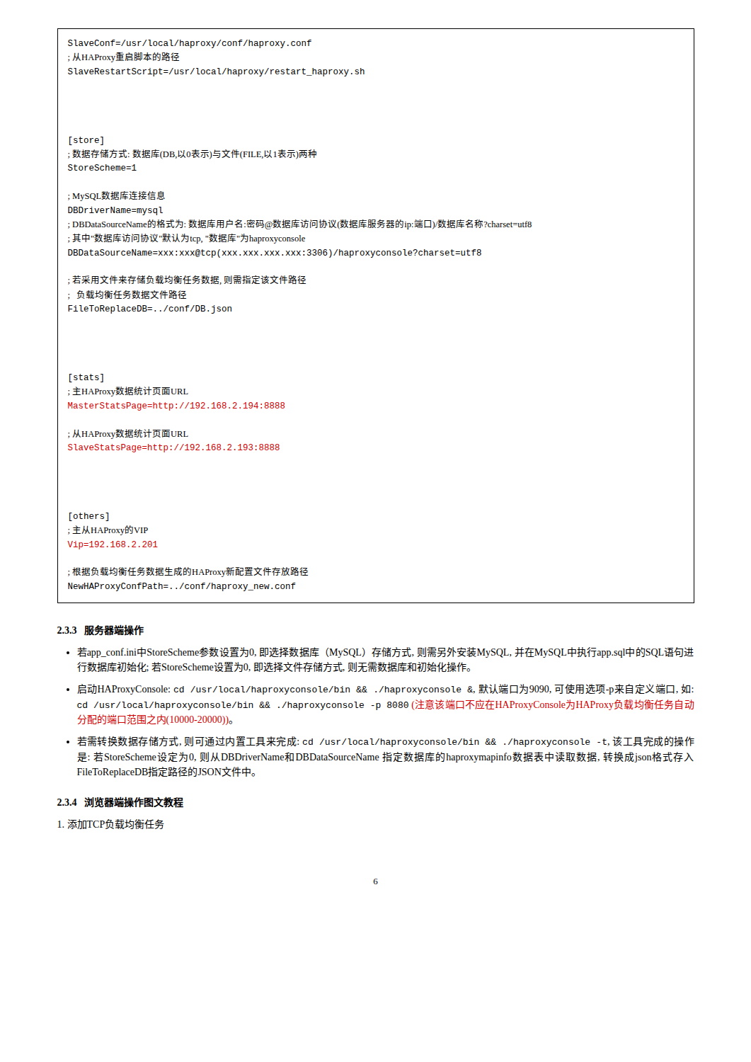SlaveConf=/usr/local/haproxy/conf/haproxy.conf ; 从HAProxy重启脚本的路径 SlaveRestartScript=/usr/local/haproxy/restart_haproxy.sh [store] ; 数据存储方式: 数据库(DB,以0表示)与文件(FILE,以1表示)两种 StoreScheme=1 ; MySQL数据库连接信息 DBDriverName=mysql ; DBDataSourceName的格式为: 数据库用户名:密码@数据库访问协议(数据库服务器的ip:端口)/数据库名称?charset=utf8 ; 其中"数据库访问协议"默认为tcp, "数据库"为haproxyconsole DBDataSourceName=xxx:xxx@tcp(xxx.xxx.xxx.xxx:3306)/haproxyconsole?charset=utf8 ; 若采用文件来存储负载均衡任务数据, 则需指定该文件路径 ; 负载均衡任务数据文件路径 FileToReplaceDB=../conf/DB.json [stats] ; 主HAProxy数据统计页面URL MasterStatsPage=http://192.168.2.194:8888 ; 从HAProxy数据统计页面URL SlaveStatsPage=http://192.168.2.193:8888 [others] ; 主从HAProxy的VIP Vip=192.168.2.201 ; 根据负载均衡任务数据生成的HAProxy新配置文件存放路径 NewHAProxyConfPath=../conf/haproxy_new.conf
2.3.3 服务器端操作
若app_conf.ini中StoreScheme参数设置为0, 即选择数据库（MySQL）存储方式, 则需另外安装MySQL, 并在MySQL中执行app.sql中的SQL语句进行数据库初始化; 若StoreScheme设置为0, 即选择文件存储方式, 则无需数据库和初始化操作。
启动HAProxyConsole: cd /usr/local/haproxyconsole/bin && ./haproxyconsole &, 默认端口为9090, 可使用选项-p来自定义端口, 如: cd /usr/local/haproxyconsole/bin && ./haproxyconsole -p 8080 (注意该端口不应在HAProxyConsole为HAProxy负载均衡任务自动分配的端口范围之内(10000-20000))。
若需转换数据存储方式, 则可通过内置工具来完成: cd /usr/local/haproxyconsole/bin && ./haproxyconsole -t, 该工具完成的操作是: 若StoreScheme设定为0, 则从DBDriverName和DBDataSourceName 指定数据库的haproxymapinfo数据表中读取数据, 转换成json格式存入FileToReplaceDB指定路径的JSON文件中。
2.3.4 浏览器端操作图文教程
1. 添加TCP负载均衡任务
6